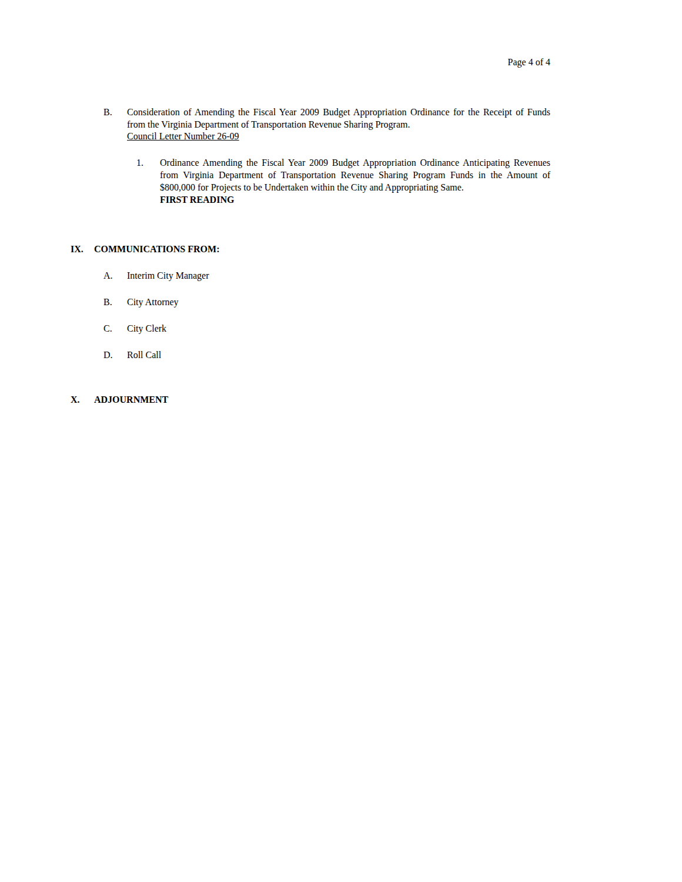Page 4 of 4
B.
Consideration of Amending the Fiscal Year 2009 Budget Appropriation Ordinance for the Receipt of Funds from the Virginia Department of Transportation Revenue Sharing Program.
Council Letter Number 26-09
1.
Ordinance Amending the Fiscal Year 2009 Budget Appropriation Ordinance Anticipating Revenues from Virginia Department of Transportation Revenue Sharing Program Funds in the Amount of $800,000 for Projects to be Undertaken within the City and Appropriating Same.
FIRST READING
IX.
COMMUNICATIONS FROM:
A.
Interim City Manager
B.
City Attorney
C.
City Clerk
D.
Roll Call
X.
ADJOURNMENT